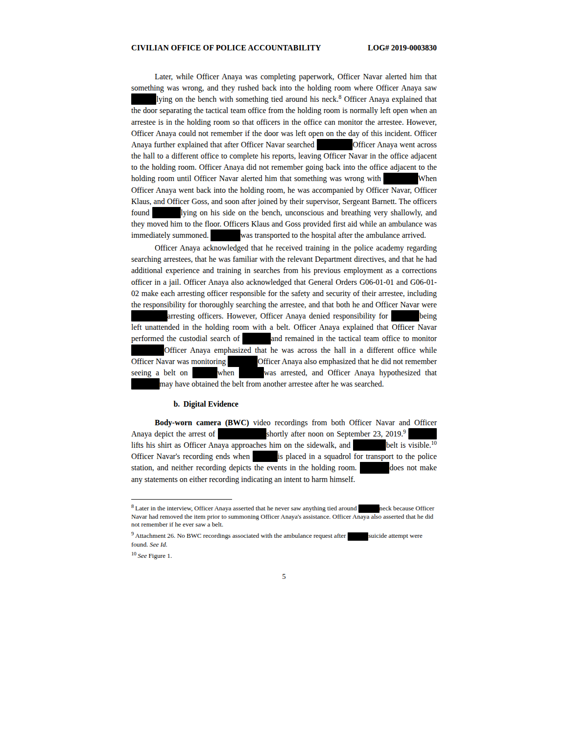CIVILIAN OFFICE OF POLICE ACCOUNTABILITY LOG# 2019-0003830
Later, while Officer Anaya was completing paperwork, Officer Navar alerted him that something was wrong, and they rushed back into the holding room where Officer Anaya saw lying on the bench with something tied around his neck.8 Officer Anaya explained that the door separating the tactical team office from the holding room is normally left open when an arrestee is in the holding room so that officers in the office can monitor the arrestee. However, Officer Anaya could not remember if the door was left open on the day of this incident. Officer Anaya further explained that after Officer Navar searched Officer Anaya went across the hall to a different office to complete his reports, leaving Officer Navar in the office adjacent to the holding room. Officer Anaya did not remember going back into the office adjacent to the holding room until Officer Navar alerted him that something was wrong with When Officer Anaya went back into the holding room, he was accompanied by Officer Navar, Officer Klaus, and Officer Goss, and soon after joined by their supervisor, Sergeant Barnett. The officers found lying on his side on the bench, unconscious and breathing very shallowly, and they moved him to the floor. Officers Klaus and Goss provided first aid while an ambulance was immediately summoned. was transported to the hospital after the ambulance arrived.
Officer Anaya acknowledged that he received training in the police academy regarding searching arrestees, that he was familiar with the relevant Department directives, and that he had additional experience and training in searches from his previous employment as a corrections officer in a jail. Officer Anaya also acknowledged that General Orders G06-01-01 and G06-01-02 make each arresting officer responsible for the safety and security of their arrestee, including the responsibility for thoroughly searching the arrestee, and that both he and Officer Navar were arresting officers. However, Officer Anaya denied responsibility for being left unattended in the holding room with a belt. Officer Anaya explained that Officer Navar performed the custodial search of and remained in the tactical team office to monitor Officer Anaya emphasized that he was across the hall in a different office while Officer Navar was monitoring Officer Anaya also emphasized that he did not remember seeing a belt on when was arrested, and Officer Anaya hypothesized that may have obtained the belt from another arrestee after he was searched.
b. Digital Evidence
Body-worn camera (BWC) video recordings from both Officer Navar and Officer Anaya depict the arrest of shortly after noon on September 23, 2019.9 lifts his shirt as Officer Anaya approaches him on the sidewalk, and belt is visible.10 Officer Navar's recording ends when is placed in a squadrol for transport to the police station, and neither recording depicts the events in the holding room. does not make any statements on either recording indicating an intent to harm himself.
8 Later in the interview, Officer Anaya asserted that he never saw anything tied around neck because Officer Navar had removed the item prior to summoning Officer Anaya's assistance. Officer Anaya also asserted that he did not remember if he ever saw a belt.
9 Attachment 26. No BWC recordings associated with the ambulance request after suicide attempt were found. See Id.
10 See Figure 1.
5